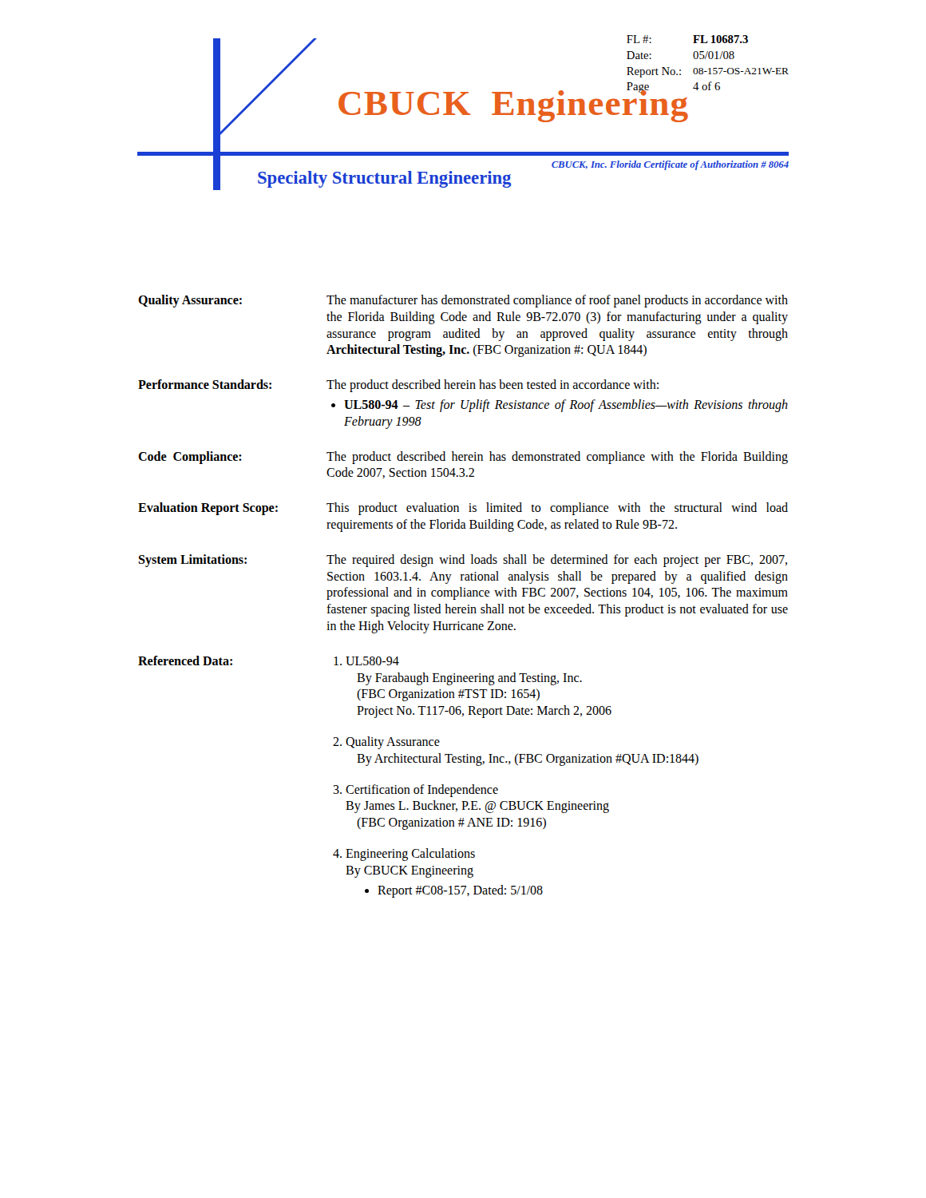| FL #: | FL 10687.3 |
| Date: | 05/01/08 |
| Report No.: | 08-157-OS-A21W-ER |
| Page | 4 of 6 |
CBUCK Engineering
Specialty Structural Engineering
CBUCK, Inc. Florida Certificate of Authorization # 8064
| Quality Assurance: | The manufacturer has demonstrated compliance of roof panel products in accordance with the Florida Building Code and Rule 9B-72.070 (3) for manufacturing under a quality assurance program audited by an approved quality assurance entity through Architectural Testing, Inc. (FBC Organization #: QUA 1844) |
| Performance Standards: | The product described herein has been tested in accordance with: UL580-94 – Test for Uplift Resistance of Roof Assemblies—with Revisions through February 1998 |
| Code Compliance: | The product described herein has demonstrated compliance with the Florida Building Code 2007, Section 1504.3.2 |
| Evaluation Report Scope: | This product evaluation is limited to compliance with the structural wind load requirements of the Florida Building Code, as related to Rule 9B-72. |
| System Limitations: | The required design wind loads shall be determined for each project per FBC, 2007, Section 1603.1.4. Any rational analysis shall be prepared by a qualified design professional and in compliance with FBC 2007, Sections 104, 105, 106. The maximum fastener spacing listed herein shall not be exceeded. This product is not evaluated for use in the High Velocity Hurricane Zone. |
| Referenced Data: | UL580-94 By Farabaugh Engineering and Testing, Inc. (FBC Organization #TST ID: 1654) Project No. T117-06, Report Date: March 2, 2006 Quality Assurance By Architectural Testing, Inc., (FBC Organization #QUA ID:1844) Certification of Independence By James L. Buckner, P.E. @ CBUCK Engineering (FBC Organization # ANE ID: 1916) Engineering Calculations By CBUCK Engineering Report #C08-157, Dated: 5/1/08 |